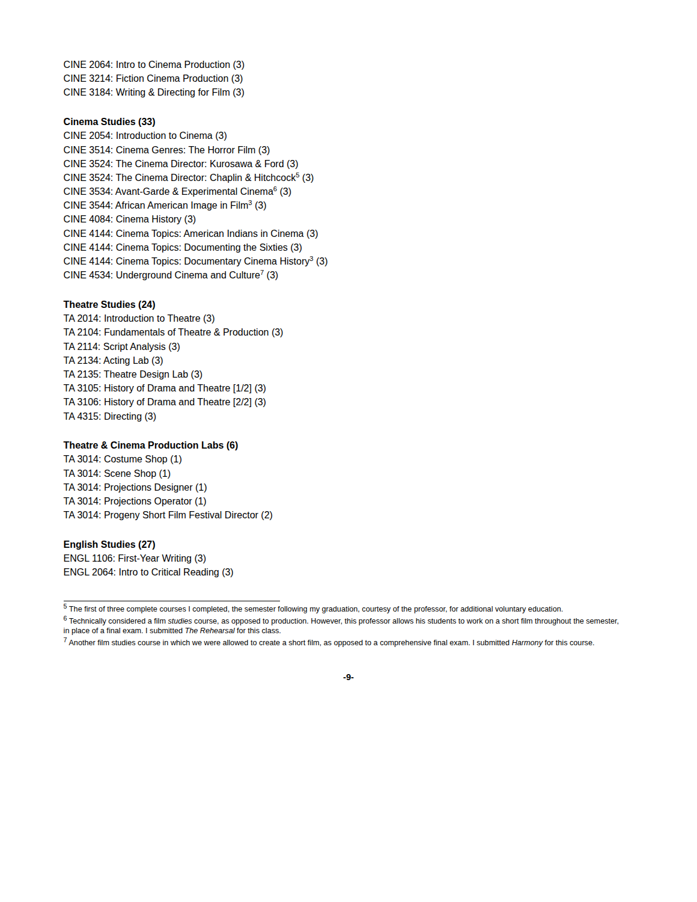CINE 2064: Intro to Cinema Production (3)
CINE 3214: Fiction Cinema Production (3)
CINE 3184: Writing & Directing for Film (3)
Cinema Studies (33)
CINE 2054: Introduction to Cinema (3)
CINE 3514: Cinema Genres: The Horror Film (3)
CINE 3524: The Cinema Director: Kurosawa & Ford (3)
CINE 3524: The Cinema Director: Chaplin & Hitchcock5 (3)
CINE 3534: Avant-Garde & Experimental Cinema6 (3)
CINE 3544: African American Image in Film3 (3)
CINE 4084: Cinema History (3)
CINE 4144: Cinema Topics: American Indians in Cinema (3)
CINE 4144: Cinema Topics: Documenting the Sixties (3)
CINE 4144: Cinema Topics: Documentary Cinema History3 (3)
CINE 4534: Underground Cinema and Culture7 (3)
Theatre Studies (24)
TA 2014: Introduction to Theatre (3)
TA 2104: Fundamentals of Theatre & Production (3)
TA 2114: Script Analysis (3)
TA 2134: Acting Lab (3)
TA 2135: Theatre Design Lab (3)
TA 3105: History of Drama and Theatre [1/2] (3)
TA 3106: History of Drama and Theatre [2/2] (3)
TA 4315: Directing (3)
Theatre & Cinema Production Labs (6)
TA 3014: Costume Shop (1)
TA 3014: Scene Shop (1)
TA 3014: Projections Designer (1)
TA 3014: Projections Operator (1)
TA 3014: Progeny Short Film Festival Director (2)
English Studies (27)
ENGL 1106: First-Year Writing (3)
ENGL 2064: Intro to Critical Reading (3)
5 The first of three complete courses I completed, the semester following my graduation, courtesy of the professor, for additional voluntary education.
6 Technically considered a film studies course, as opposed to production. However, this professor allows his students to work on a short film throughout the semester, in place of a final exam. I submitted The Rehearsal for this class.
7 Another film studies course in which we were allowed to create a short film, as opposed to a comprehensive final exam. I submitted Harmony for this course.
-9-